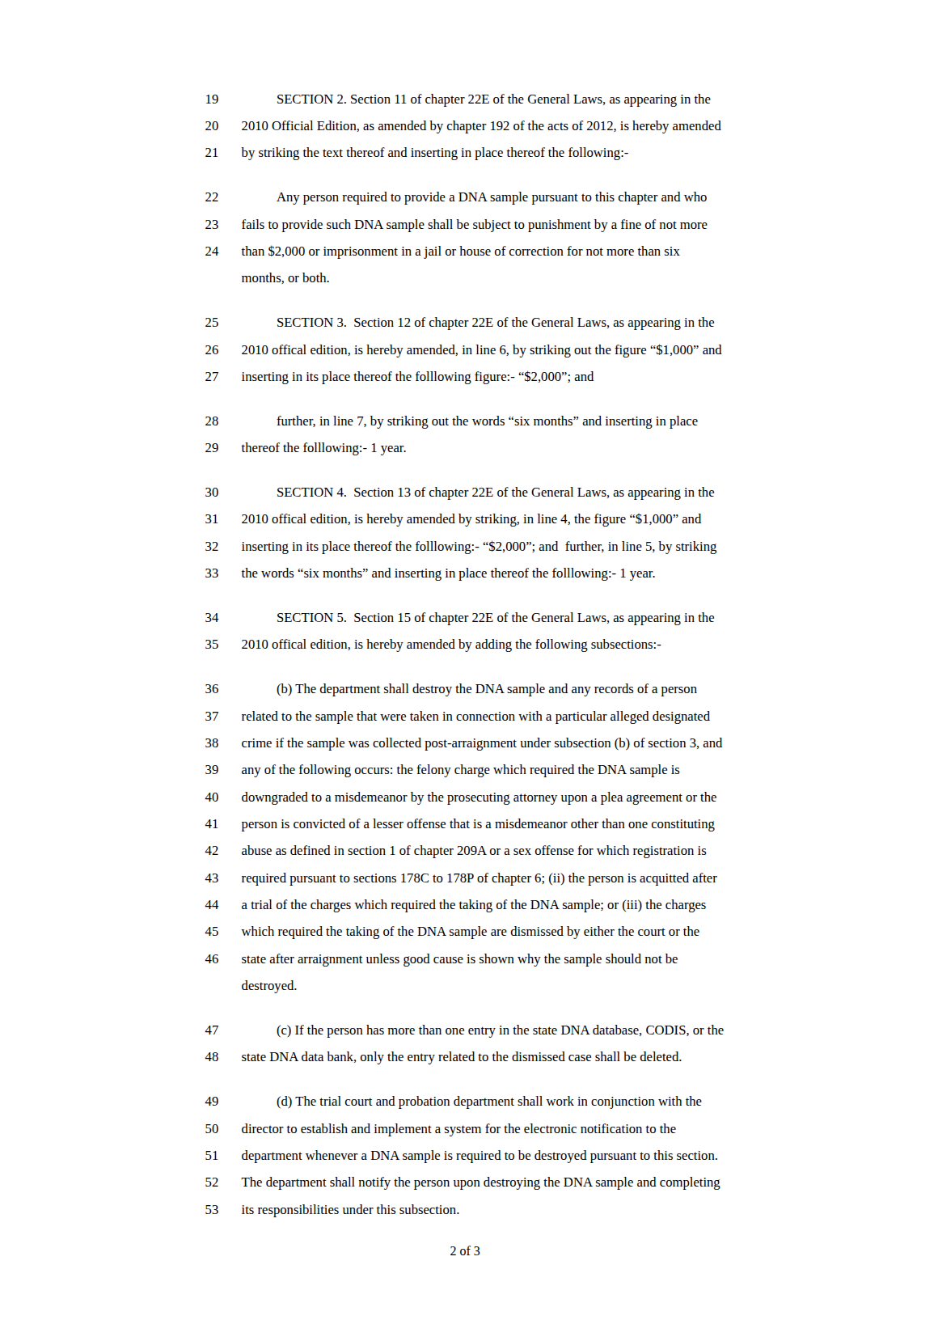19
20
21
SECTION 2. Section 11 of chapter 22E of the General Laws, as appearing in the 2010 Official Edition, as amended by chapter 192 of the acts of 2012, is hereby amended by striking the text thereof and inserting in place thereof the following:-
22
23
24
Any person required to provide a DNA sample pursuant to this chapter and who fails to provide such DNA sample shall be subject to punishment by a fine of not more than $2,000 or imprisonment in a jail or house of correction for not more than six months, or both.
25
26
27
SECTION 3. Section 12 of chapter 22E of the General Laws, as appearing in the 2010 offical edition, is hereby amended, in line 6, by striking out the figure “$1,000” and inserting in its place thereof the folllowing figure:- “$2,000”; and
28
29
further, in line 7, by striking out the words “six months” and inserting in place thereof the folllowing:- 1 year.
30
31
32
33
SECTION 4. Section 13 of chapter 22E of the General Laws, as appearing in the 2010 offical edition, is hereby amended by striking, in line 4, the figure “$1,000” and inserting in its place thereof the folllowing:- “$2,000”; and further, in line 5, by striking the words “six months” and inserting in place thereof the folllowing:- 1 year.
34
35
SECTION 5. Section 15 of chapter 22E of the General Laws, as appearing in the 2010 offical edition, is hereby amended by adding the following subsections:-
36
37
38
39
40
41
42
43
44
45
46
(b) The department shall destroy the DNA sample and any records of a person related to the sample that were taken in connection with a particular alleged designated crime if the sample was collected post-arraignment under subsection (b) of section 3, and any of the following occurs: the felony charge which required the DNA sample is downgraded to a misdemeanor by the prosecuting attorney upon a plea agreement or the person is convicted of a lesser offense that is a misdemeanor other than one constituting abuse as defined in section 1 of chapter 209A or a sex offense for which registration is required pursuant to sections 178C to 178P of chapter 6; (ii) the person is acquitted after a trial of the charges which required the taking of the DNA sample; or (iii) the charges which required the taking of the DNA sample are dismissed by either the court or the state after arraignment unless good cause is shown why the sample should not be destroyed.
47
48
(c) If the person has more than one entry in the state DNA database, CODIS, or the state DNA data bank, only the entry related to the dismissed case shall be deleted.
49
50
51
52
53
(d) The trial court and probation department shall work in conjunction with the director to establish and implement a system for the electronic notification to the department whenever a DNA sample is required to be destroyed pursuant to this section. The department shall notify the person upon destroying the DNA sample and completing its responsibilities under this subsection.
2 of 3